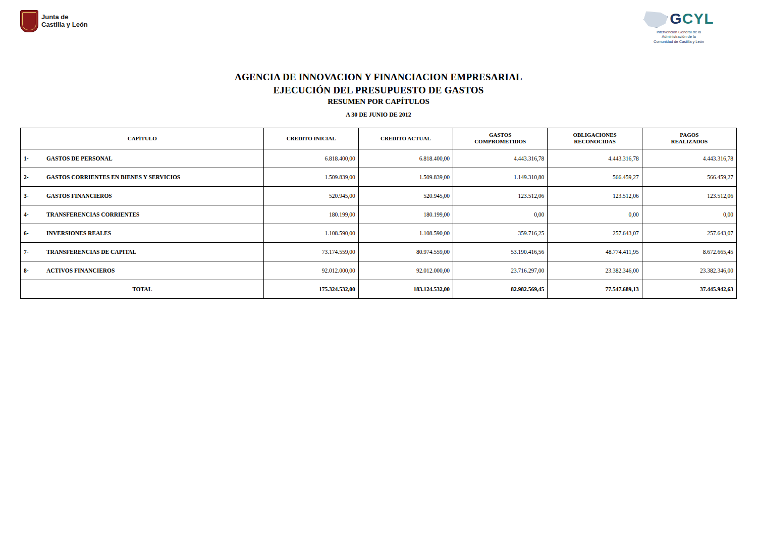Junta de
Castilla y León
GCYL
Intervención General de la
Administración de la
Comunidad de Castilla y León
AGENCIA DE INNOVACION Y FINANCIACION EMPRESARIAL
EJECUCIÓN DEL PRESUPUESTO DE GASTOS
RESUMEN POR CAPÍTULOS
A 30 DE JUNIO DE 2012
| CAPÍTULO | CREDITO INICIAL | CREDITO ACTUAL | GASTOS COMPROMETIDOS | OBLIGACIONES RECONOCIDAS | PAGOS REALIZADOS |
| --- | --- | --- | --- | --- | --- |
| 1- | GASTOS DE PERSONAL | 6.818.400,00 | 6.818.400,00 | 4.443.316,78 | 4.443.316,78 | 4.443.316,78 |
| 2- | GASTOS CORRIENTES EN BIENES Y SERVICIOS | 1.509.839,00 | 1.509.839,00 | 1.149.310,80 | 566.459,27 | 566.459,27 |
| 3- | GASTOS FINANCIEROS | 520.945,00 | 520.945,00 | 123.512,06 | 123.512,06 | 123.512,06 |
| 4- | TRANSFERENCIAS CORRIENTES | 180.199,00 | 180.199,00 | 0,00 | 0,00 | 0,00 |
| 6- | INVERSIONES REALES | 1.108.590,00 | 1.108.590,00 | 359.716,25 | 257.643,07 | 257.643,07 |
| 7- | TRANSFERENCIAS DE CAPITAL | 73.174.559,00 | 80.974.559,00 | 53.190.416,56 | 48.774.411,95 | 8.672.665,45 |
| 8- | ACTIVOS FINANCIEROS | 92.012.000,00 | 92.012.000,00 | 23.716.297,00 | 23.382.346,00 | 23.382.346,00 |
| TOTAL | 175.324.532,00 | 183.124.532,00 | 82.982.569,45 | 77.547.689,13 | 37.445.942,63 |